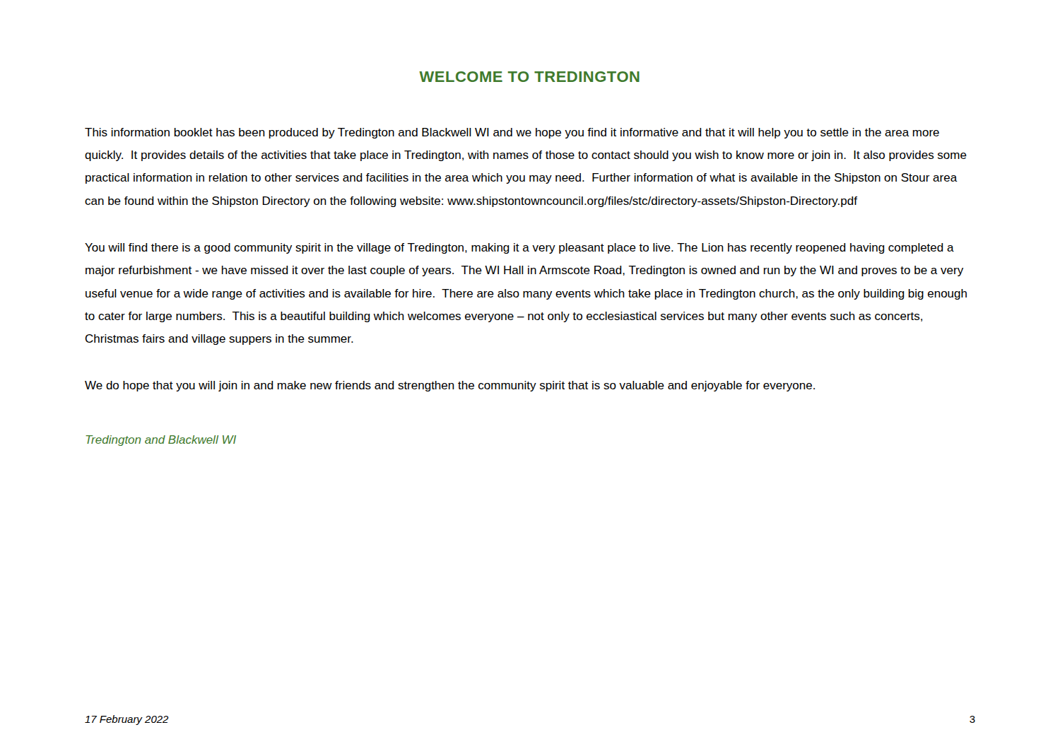WELCOME TO TREDINGTON
This information booklet has been produced by Tredington and Blackwell WI and we hope you find it informative and that it will help you to settle in the area more quickly. It provides details of the activities that take place in Tredington, with names of those to contact should you wish to know more or join in. It also provides some practical information in relation to other services and facilities in the area which you may need. Further information of what is available in the Shipston on Stour area can be found within the Shipston Directory on the following website: www.shipstontowncouncil.org/files/stc/directory-assets/Shipston-Directory.pdf
You will find there is a good community spirit in the village of Tredington, making it a very pleasant place to live. The Lion has recently reopened having completed a major refurbishment - we have missed it over the last couple of years. The WI Hall in Armscote Road, Tredington is owned and run by the WI and proves to be a very useful venue for a wide range of activities and is available for hire. There are also many events which take place in Tredington church, as the only building big enough to cater for large numbers. This is a beautiful building which welcomes everyone – not only to ecclesiastical services but many other events such as concerts, Christmas fairs and village suppers in the summer.
We do hope that you will join in and make new friends and strengthen the community spirit that is so valuable and enjoyable for everyone.
Tredington and Blackwell WI
17 February 2022 3